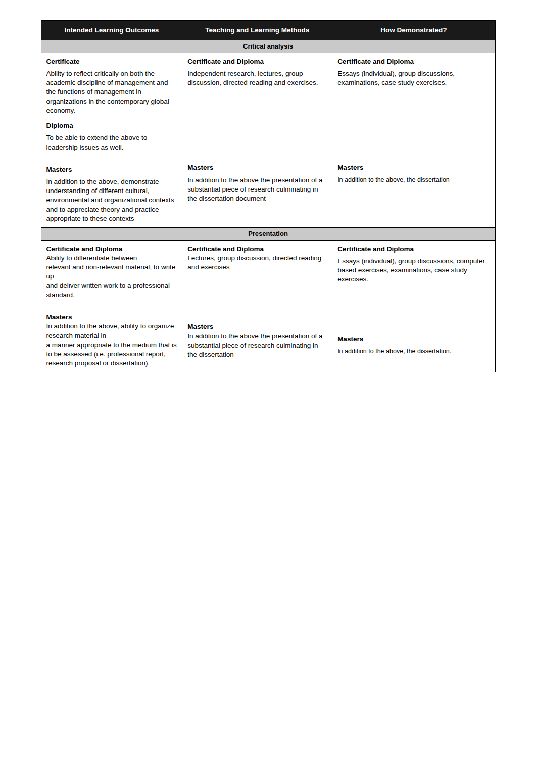| Intended Learning Outcomes | Teaching and Learning Methods | How Demonstrated? |
| --- | --- | --- |
| Critical analysis |
| Certificate Ability to reflect critically on both the academic discipline of management and the functions of management in organizations in the contemporary global economy. Diploma To be able to extend the above to leadership issues as well. Masters In addition to the above, demonstrate understanding of different cultural, environmental and organizational contexts and to appreciate theory and practice appropriate to these contexts | Certificate and Diploma Independent research, lectures, group discussion, directed reading and exercises. Masters In addition to the above the presentation of a substantial piece of research culminating in the dissertation document | Certificate and Diploma Essays (individual), group discussions, examinations, case study exercises. Masters In addition to the above, the dissertation |
| Presentation |
| Certificate and Diploma Ability to differentiate between relevant and non-relevant material; to write up and deliver written work to a professional standard. Masters In addition to the above, ability to organize research material in a manner appropriate to the medium that is to be assessed (i.e. professional report, research proposal or dissertation) | Certificate and Diploma Lectures, group discussion, directed reading and exercises Masters In addition to the above the presentation of a substantial piece of research culminating in the dissertation | Certificate and Diploma Essays (individual), group discussions, computer based exercises, examinations, case study exercises. Masters In addition to the above, the dissertation. |